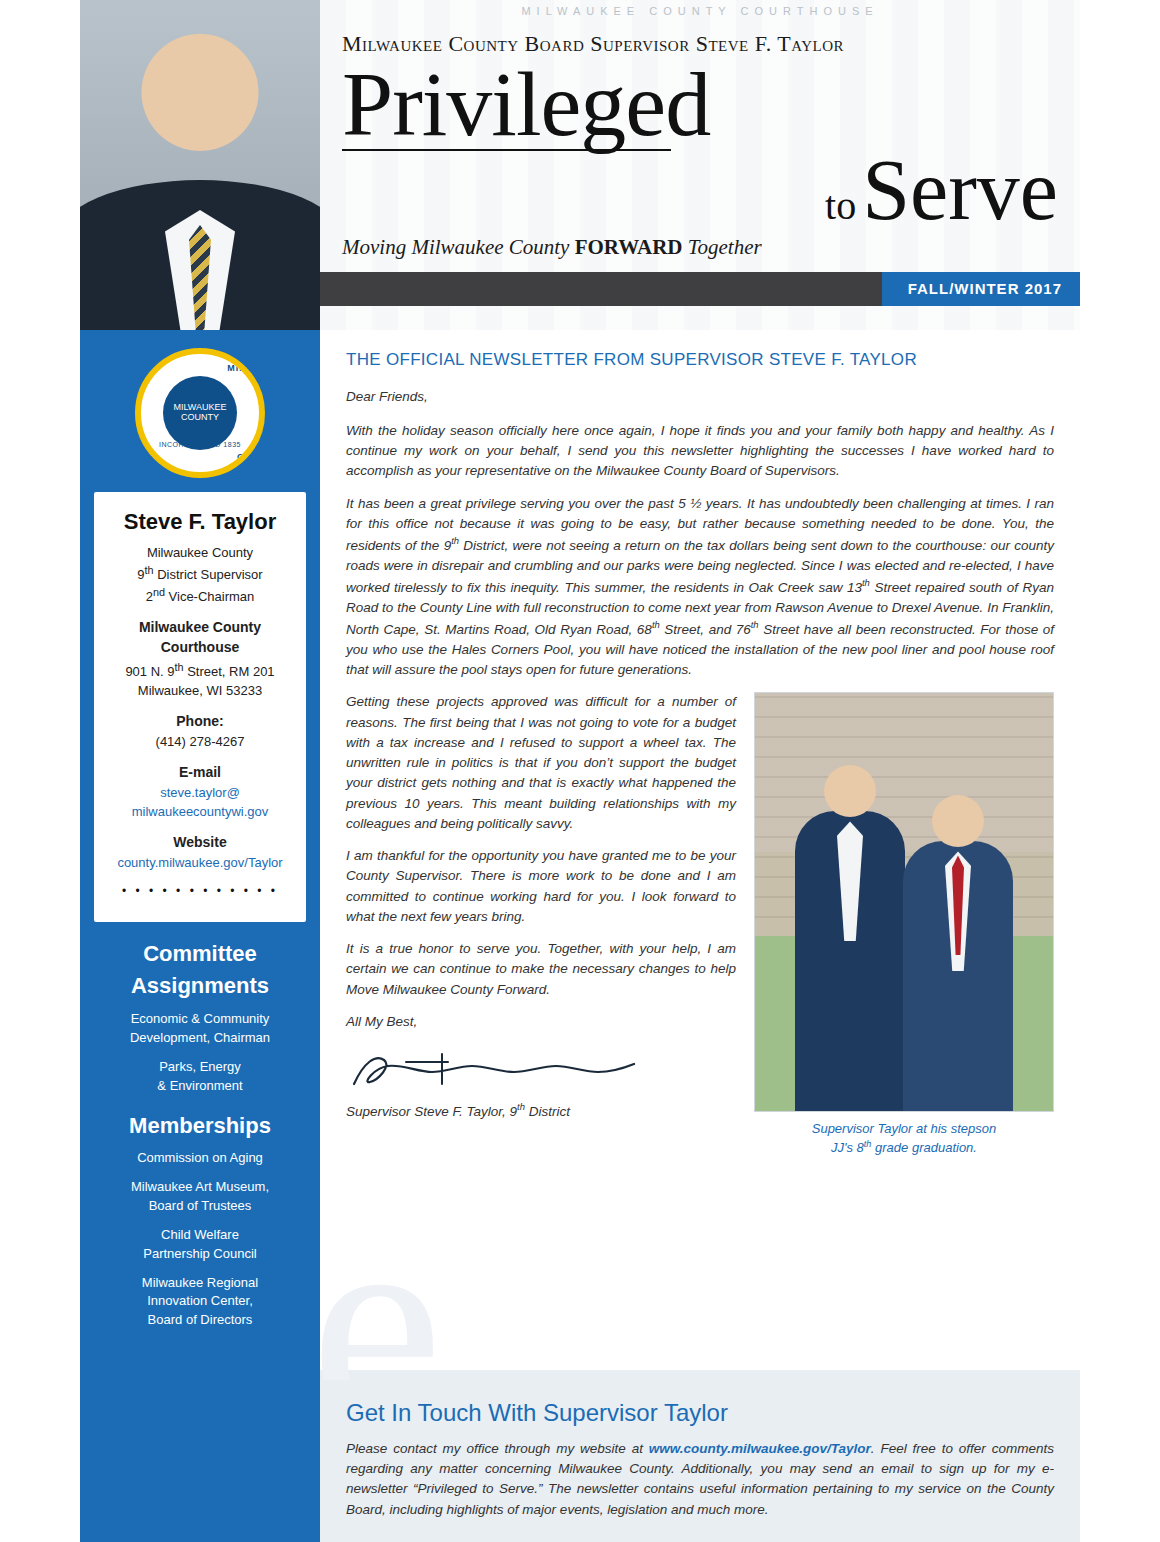Milwaukee County Courthouse
Milwaukee County Board Supervisor Steve F. Taylor
Privileged
to Serve
Moving Milwaukee County FORWARD Together
FALL/WINTER 2017
MILWAUKEE COUNTY
MILWAUKEE
COUNTY
INCORPORATED 1835
Steve F. Taylor
Milwaukee County
9th District Supervisor
2nd Vice-Chairman
Milwaukee County Courthouse
901 N. 9th Street, RM 201
Milwaukee, WI 53233
Phone:
(414) 278-4267
E-mail
steve.taylor@
milwaukeecountywi.gov
Website
county.milwaukee.gov/Taylor
• • • • • • • • • • • •
Committee Assignments
Economic & Community Development, Chairman
Parks, Energy
& Environment
Memberships
Commission on Aging
Milwaukee Art Museum,
Board of Trustees
Child Welfare
Partnership Council
Milwaukee Regional
Innovation Center,
Board of Directors
THE OFFICIAL NEWSLETTER FROM SUPERVISOR STEVE F. TAYLOR
Dear Friends,
With the holiday season officially here once again, I hope it finds you and your family both happy and healthy. As I continue my work on your behalf, I send you this newsletter highlighting the successes I have worked hard to accomplish as your representative on the Milwaukee County Board of Supervisors.
It has been a great privilege serving you over the past 5 ½ years. It has undoubtedly been challenging at times. I ran for this office not because it was going to be easy, but rather because something needed to be done. You, the residents of the 9th District, were not seeing a return on the tax dollars being sent down to the courthouse: our county roads were in disrepair and crumbling and our parks were being neglected. Since I was elected and re-elected, I have worked tirelessly to fix this inequity. This summer, the residents in Oak Creek saw 13th Street repaired south of Ryan Road to the County Line with full reconstruction to come next year from Rawson Avenue to Drexel Avenue. In Franklin, North Cape, St. Martins Road, Old Ryan Road, 68th Street, and 76th Street have all been reconstructed. For those of you who use the Hales Corners Pool, you will have noticed the installation of the new pool liner and pool house roof that will assure the pool stays open for future generations.
Getting these projects approved was difficult for a number of reasons. The first being that I was not going to vote for a budget with a tax increase and I refused to support a wheel tax. The unwritten rule in politics is that if you don’t support the budget your district gets nothing and that is exactly what happened the previous 10 years. This meant building relationships with my colleagues and being politically savvy.
I am thankful for the opportunity you have granted me to be your County Supervisor. There is more work to be done and I am committed to continue working hard for you. I look forward to what the next few years bring.
It is a true honor to serve you. Together, with your help, I am certain we can continue to make the necessary changes to help Move Milwaukee County Forward.
All My Best,
Supervisor Steve F. Taylor, 9th District
Supervisor Taylor at his stepson
JJ's 8th grade graduation.
Get In Touch With Supervisor Taylor
Please contact my office through my website at www.county.milwaukee.gov/Taylor. Feel free to offer comments regarding any matter concerning Milwaukee County. Additionally, you may send an email to sign up for my e-newsletter “Privileged to Serve.” The newsletter contains useful information pertaining to my service on the County Board, including highlights of major events, legislation and much more.